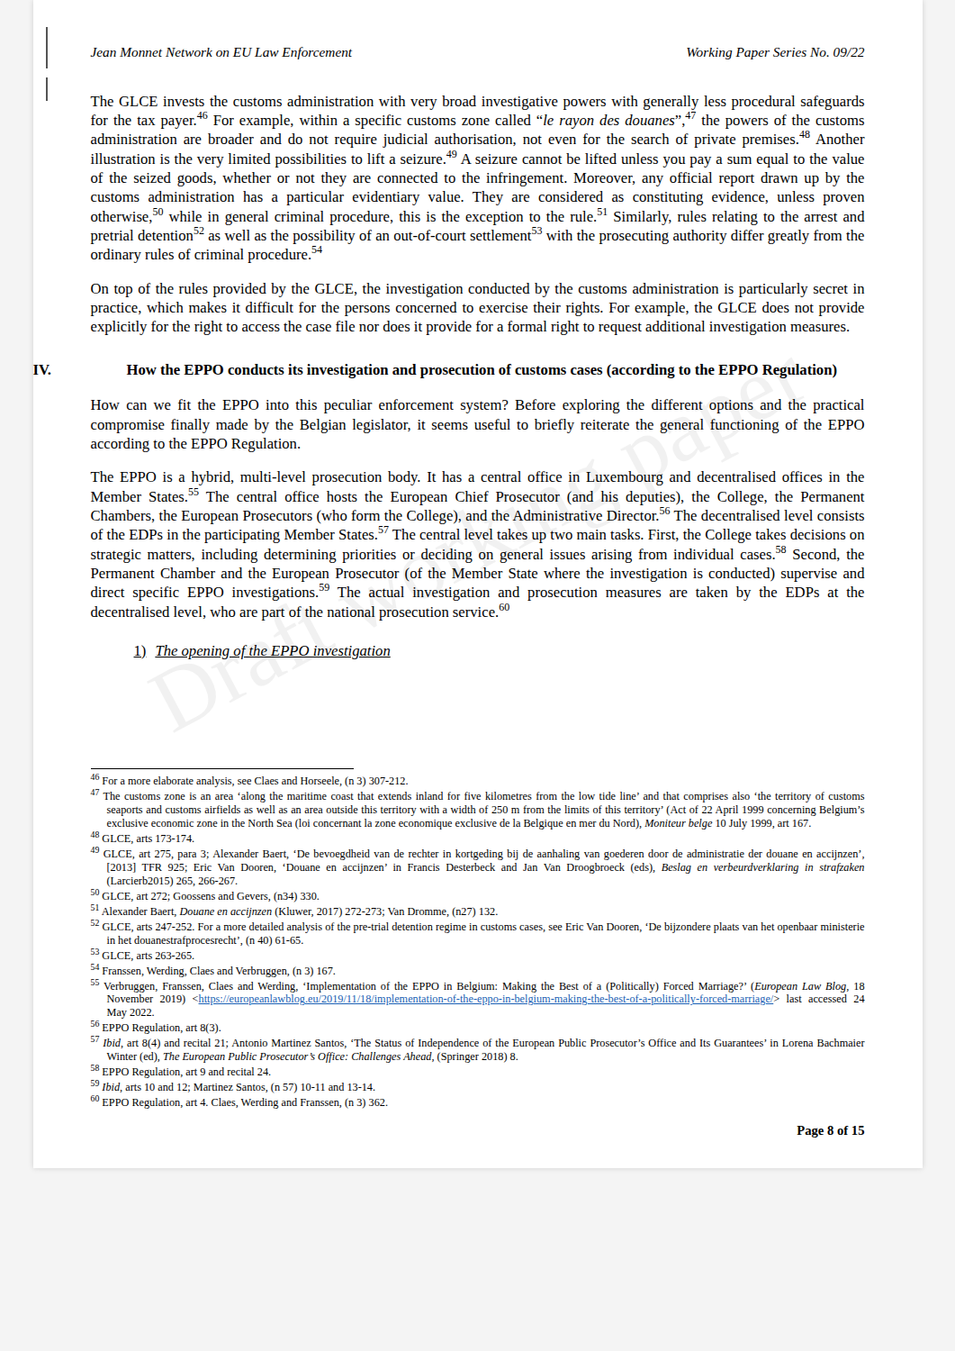Draft working paper
Jean Monnet Network on EU Law Enforcement Working Paper Series No. 09/22
The GLCE invests the customs administration with very broad investigative powers with generally less procedural safeguards for the tax payer.46 For example, within a specific customs zone called “le rayon des douanes”,47 the powers of the customs administration are broader and do not require judicial authorisation, not even for the search of private premises.48 Another illustration is the very limited possibilities to lift a seizure.49 A seizure cannot be lifted unless you pay a sum equal to the value of the seized goods, whether or not they are connected to the infringement. Moreover, any official report drawn up by the customs administration has a particular evidentiary value. They are considered as constituting evidence, unless proven otherwise,50 while in general criminal procedure, this is the exception to the rule.51 Similarly, rules relating to the arrest and pretrial detention52 as well as the possibility of an out-of-court settlement53 with the prosecuting authority differ greatly from the ordinary rules of criminal procedure.54
On top of the rules provided by the GLCE, the investigation conducted by the customs administration is particularly secret in practice, which makes it difficult for the persons concerned to exercise their rights. For example, the GLCE does not provide explicitly for the right to access the case file nor does it provide for a formal right to request additional investigation measures.
IV. How the EPPO conducts its investigation and prosecution of customs cases (according to the EPPO Regulation)
How can we fit the EPPO into this peculiar enforcement system? Before exploring the different options and the practical compromise finally made by the Belgian legislator, it seems useful to briefly reiterate the general functioning of the EPPO according to the EPPO Regulation.
The EPPO is a hybrid, multi-level prosecution body. It has a central office in Luxembourg and decentralised offices in the Member States.55 The central office hosts the European Chief Prosecutor (and his deputies), the College, the Permanent Chambers, the European Prosecutors (who form the College), and the Administrative Director.56 The decentralised level consists of the EDPs in the participating Member States.57 The central level takes up two main tasks. First, the College takes decisions on strategic matters, including determining priorities or deciding on general issues arising from individual cases.58 Second, the Permanent Chamber and the European Prosecutor (of the Member State where the investigation is conducted) supervise and direct specific EPPO investigations.59 The actual investigation and prosecution measures are taken by the EDPs at the decentralised level, who are part of the national prosecution service.60
1) The opening of the EPPO investigation
46 For a more elaborate analysis, see Claes and Horseele, (n 3) 307-212.
47 The customs zone is an area ‘along the maritime coast that extends inland for five kilometres from the low tide line’ and that comprises also ‘the territory of customs seaports and customs airfields as well as an area outside this territory with a width of 250 m from the limits of this territory’ (Act of 22 April 1999 concerning Belgium’s exclusive economic zone in the North Sea (loi concernant la zone economique exclusive de la Belgique en mer du Nord), Moniteur belge 10 July 1999, art 167.
48 GLCE, arts 173-174.
49 GLCE, art 275, para 3; Alexander Baert, ‘De bevoegdheid van de rechter in kortgeding bij de aanhaling van goederen door de administratie der douane en accijnzen’, [2013] TFR 925; Eric Van Dooren, ‘Douane en accijnzen’ in Francis Desterbeck and Jan Van Droogbroeck (eds), Beslag en verbeurdverklaring in strafzaken (Larcierb2015) 265, 266-267.
50 GLCE, art 272; Goossens and Gevers, (n34) 330.
51 Alexander Baert, Douane en accijnzen (Kluwer, 2017) 272-273; Van Dromme, (n27) 132.
52 GLCE, arts 247-252. For a more detailed analysis of the pre-trial detention regime in customs cases, see Eric Van Dooren, ‘De bijzondere plaats van het openbaar ministerie in het douanestrafprocesrecht’, (n 40) 61-65.
53 GLCE, arts 263-265.
54 Franssen, Werding, Claes and Verbruggen, (n 3) 167.
55 Verbruggen, Franssen, Claes and Werding, ‘Implementation of the EPPO in Belgium: Making the Best of a (Politically) Forced Marriage?’ (European Law Blog, 18 November 2019) <https://europeanlawblog.eu/2019/11/18/implementation-of-the-eppo-in-belgium-making-the-best-of-a-politically-forced-marriage/> last accessed 24 May 2022.
56 EPPO Regulation, art 8(3).
57 Ibid, art 8(4) and recital 21; Antonio Martinez Santos, ‘The Status of Independence of the European Public Prosecutor’s Office and Its Guarantees’ in Lorena Bachmaier Winter (ed), The European Public Prosecutor’s Office: Challenges Ahead, (Springer 2018) 8.
58 EPPO Regulation, art 9 and recital 24.
59 Ibid, arts 10 and 12; Martinez Santos, (n 57) 10-11 and 13-14.
60 EPPO Regulation, art 4. Claes, Werding and Franssen, (n 3) 362.
Page 8 of 15